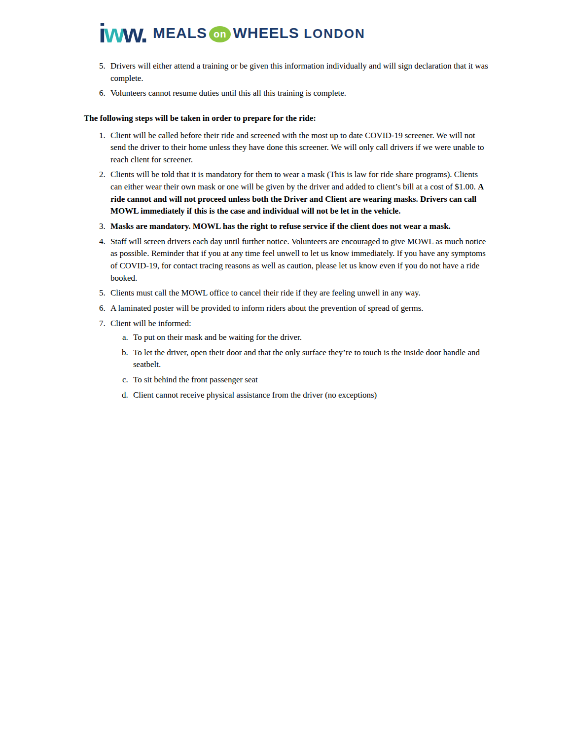iww.
MEALSon WHEELS LONDON
Drivers will either attend a training or be given this information individually and will sign declaration that it was complete.
Volunteers cannot resume duties until this all this training is complete.
The following steps will be taken in order to prepare for the ride:
Client will be called before their ride and screened with the most up to date COVID-19 screener. We will not send the driver to their home unless they have done this screener. We will only call drivers if we were unable to reach client for screener.
Clients will be told that it is mandatory for them to wear a mask (This is law for ride share programs). Clients can either wear their own mask or one will be given by the driver and added to client’s bill at a cost of $1.00. A ride cannot and will not proceed unless both the Driver and Client are wearing masks. Drivers can call MOWL immediately if this is the case and individual will not be let in the vehicle.
Masks are mandatory. MOWL has the right to refuse service if the client does not wear a mask.
Staff will screen drivers each day until further notice. Volunteers are encouraged to give MOWL as much notice as possible. Reminder that if you at any time feel unwell to let us know immediately. If you have any symptoms of COVID-19, for contact tracing reasons as well as caution, please let us know even if you do not have a ride booked.
Clients must call the MOWL office to cancel their ride if they are feeling unwell in any way.
A laminated poster will be provided to inform riders about the prevention of spread of germs.
Client will be informed:
To put on their mask and be waiting for the driver.
To let the driver, open their door and that the only surface they’re to touch is the inside door handle and seatbelt.
To sit behind the front passenger seat
Client cannot receive physical assistance from the driver (no exceptions)